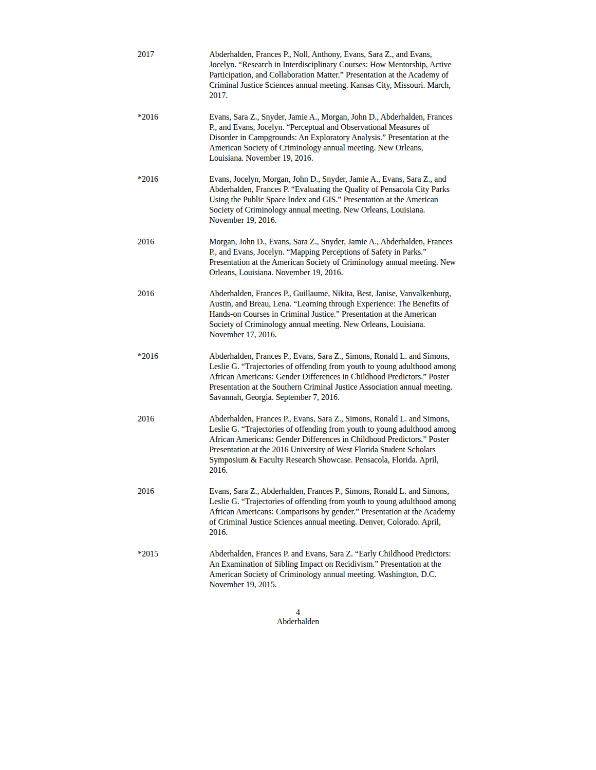2017
Abderhalden, Frances P., Noll, Anthony, Evans, Sara Z., and Evans, Jocelyn. “Research in Interdisciplinary Courses: How Mentorship, Active Participation, and Collaboration Matter.” Presentation at the Academy of Criminal Justice Sciences annual meeting. Kansas City, Missouri. March, 2017.
*2016
Evans, Sara Z., Snyder, Jamie A., Morgan, John D., Abderhalden, Frances P., and Evans, Jocelyn. “Perceptual and Observational Measures of Disorder in Campgrounds: An Exploratory Analysis.” Presentation at the American Society of Criminology annual meeting. New Orleans, Louisiana. November 19, 2016.
*2016
Evans, Jocelyn, Morgan, John D., Snyder, Jamie A., Evans, Sara Z., and Abderhalden, Frances P. “Evaluating the Quality of Pensacola City Parks Using the Public Space Index and GIS.” Presentation at the American Society of Criminology annual meeting. New Orleans, Louisiana. November 19, 2016.
2016
Morgan, John D., Evans, Sara Z., Snyder, Jamie A., Abderhalden, Frances P., and Evans, Jocelyn. “Mapping Perceptions of Safety in Parks.” Presentation at the American Society of Criminology annual meeting. New Orleans, Louisiana. November 19, 2016.
2016
Abderhalden, Frances P., Guillaume, Nikita, Best, Janise, Vanvalkenburg, Austin, and Breau, Lena. “Learning through Experience: The Benefits of Hands-on Courses in Criminal Justice.” Presentation at the American Society of Criminology annual meeting. New Orleans, Louisiana. November 17, 2016.
*2016
Abderhalden, Frances P., Evans, Sara Z., Simons, Ronald L. and Simons, Leslie G. “Trajectories of offending from youth to young adulthood among African Americans: Gender Differences in Childhood Predictors.” Poster Presentation at the Southern Criminal Justice Association annual meeting. Savannah, Georgia. September 7, 2016.
2016
Abderhalden, Frances P., Evans, Sara Z., Simons, Ronald L. and Simons, Leslie G. “Trajectories of offending from youth to young adulthood among African Americans: Gender Differences in Childhood Predictors.” Poster Presentation at the 2016 University of West Florida Student Scholars Symposium & Faculty Research Showcase. Pensacola, Florida. April, 2016.
2016
Evans, Sara Z., Abderhalden, Frances P., Simons, Ronald L. and Simons, Leslie G. “Trajectories of offending from youth to young adulthood among African Americans: Comparisons by gender.” Presentation at the Academy of Criminal Justice Sciences annual meeting. Denver, Colorado. April, 2016.
*2015
Abderhalden, Frances P. and Evans, Sara Z. “Early Childhood Predictors: An Examination of Sibling Impact on Recidivism.” Presentation at the American Society of Criminology annual meeting. Washington, D.C. November 19, 2015.
4 Abderhalden